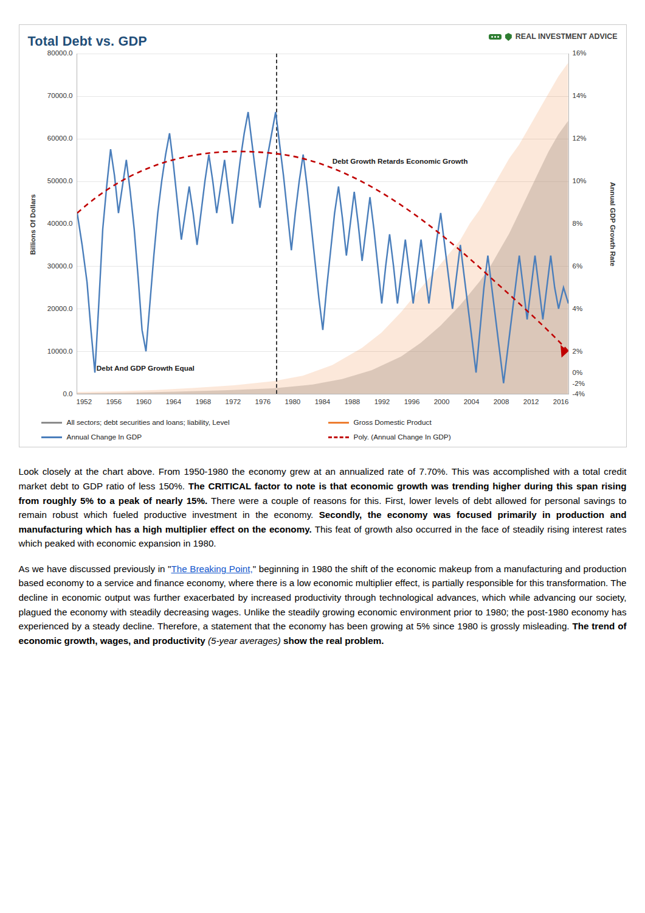Total Debt vs. GDP
REAL INVESTMENT ADVICE
Billions Of Dollars
80000.0 70000.0 60000.0 50000.0 40000.0 30000.0 20000.0 10000.0 0.0
Debt Growth Retards Economic Growth
Debt And GDP Growth Equal
16% 14% 12% 10% 8% 6% 4% 2% 0% -2% -4%
Annual GDP Growth Rate
19521956196019641968 19721976198019841988 19921996200020042008 20122016
All sectors; debt securities and loans; liability, Level
Gross Domestic Product
Annual Change In GDP
Poly. (Annual Change In GDP)
Look closely at the chart above. From 1950-1980 the economy grew at an annualized rate of 7.70%. This was accomplished with a total credit market debt to GDP ratio of less 150%. The CRITICAL factor to note is that economic growth was trending higher during this span rising from roughly 5% to a peak of nearly 15%. There were a couple of reasons for this. First, lower levels of debt allowed for personal savings to remain robust which fueled productive investment in the economy. Secondly, the economy was focused primarily in production and manufacturing which has a high multiplier effect on the economy. This feat of growth also occurred in the face of steadily rising interest rates which peaked with economic expansion in 1980.
As we have discussed previously in "The Breaking Point," beginning in 1980 the shift of the economic makeup from a manufacturing and production based economy to a service and finance economy, where there is a low economic multiplier effect, is partially responsible for this transformation. The decline in economic output was further exacerbated by increased productivity through technological advances, which while advancing our society, plagued the economy with steadily decreasing wages. Unlike the steadily growing economic environment prior to 1980; the post-1980 economy has experienced by a steady decline. Therefore, a statement that the economy has been growing at 5% since 1980 is grossly misleading. The trend of economic growth, wages, and productivity (5-year averages) show the real problem.